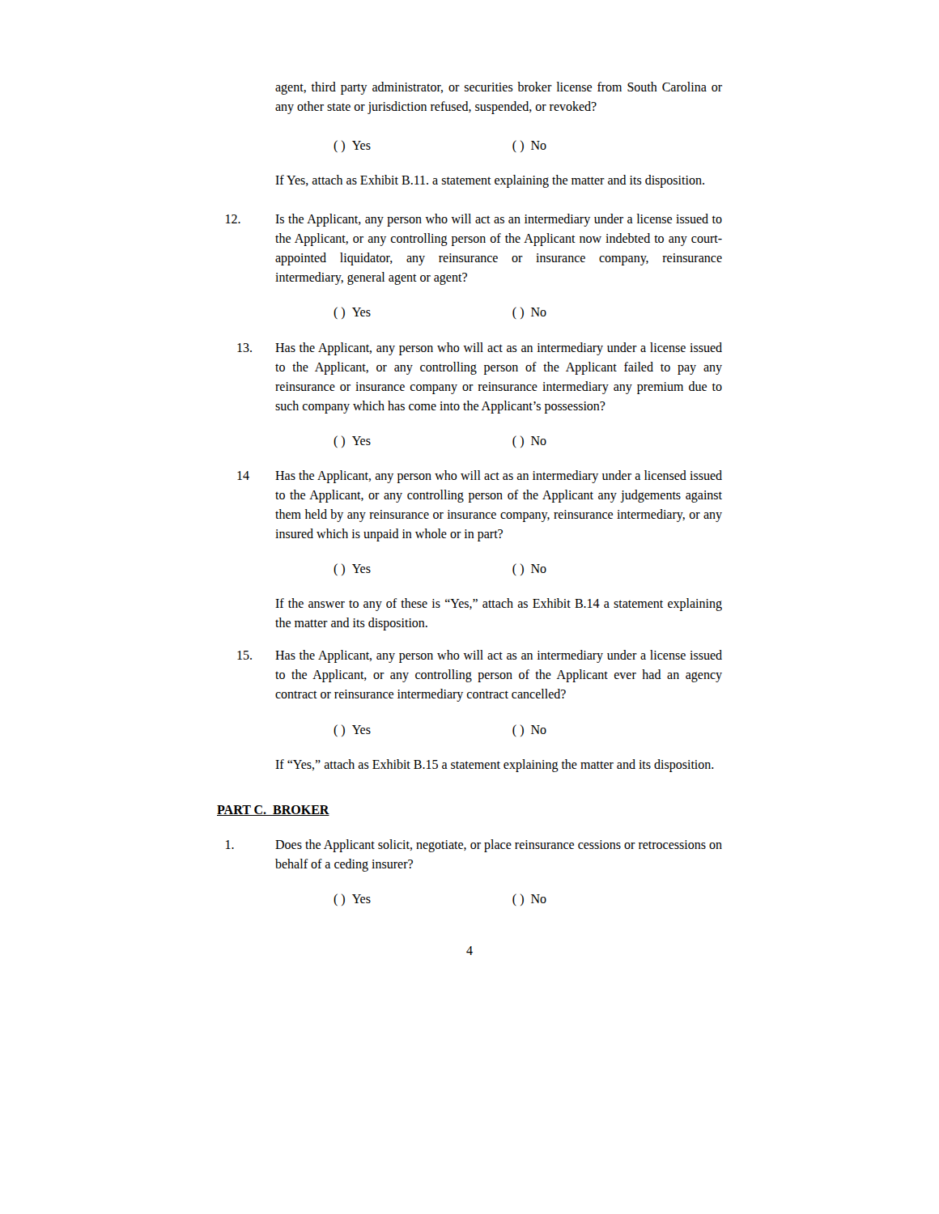agent, third party administrator, or securities broker license from South Carolina or any other state or jurisdiction refused, suspended, or revoked?
( ) Yes( ) No
If Yes, attach as Exhibit B.11. a statement explaining the matter and its disposition.
12.
Is the Applicant, any person who will act as an intermediary under a license issued to the Applicant, or any controlling person of the Applicant now indebted to any court-appointed liquidator, any reinsurance or insurance company, reinsurance intermediary, general agent or agent?
( ) Yes( ) No
13.
Has the Applicant, any person who will act as an intermediary under a license issued to the Applicant, or any controlling person of the Applicant failed to pay any reinsurance or insurance company or reinsurance intermediary any premium due to such company which has come into the Applicant’s possession?
( ) Yes( ) No
14
Has the Applicant, any person who will act as an intermediary under a licensed issued to the Applicant, or any controlling person of the Applicant any judgements against them held by any reinsurance or insurance company, reinsurance intermediary, or any insured which is unpaid in whole or in part?
( ) Yes( ) No
If the answer to any of these is “Yes,” attach as Exhibit B.14 a statement explaining the matter and its disposition.
15.
Has the Applicant, any person who will act as an intermediary under a license issued to the Applicant, or any controlling person of the Applicant ever had an agency contract or reinsurance intermediary contract cancelled?
( ) Yes( ) No
If “Yes,” attach as Exhibit B.15 a statement explaining the matter and its disposition.
PART C. BROKER
1.
Does the Applicant solicit, negotiate, or place reinsurance cessions or retrocessions on behalf of a ceding insurer?
( ) Yes( ) No
4